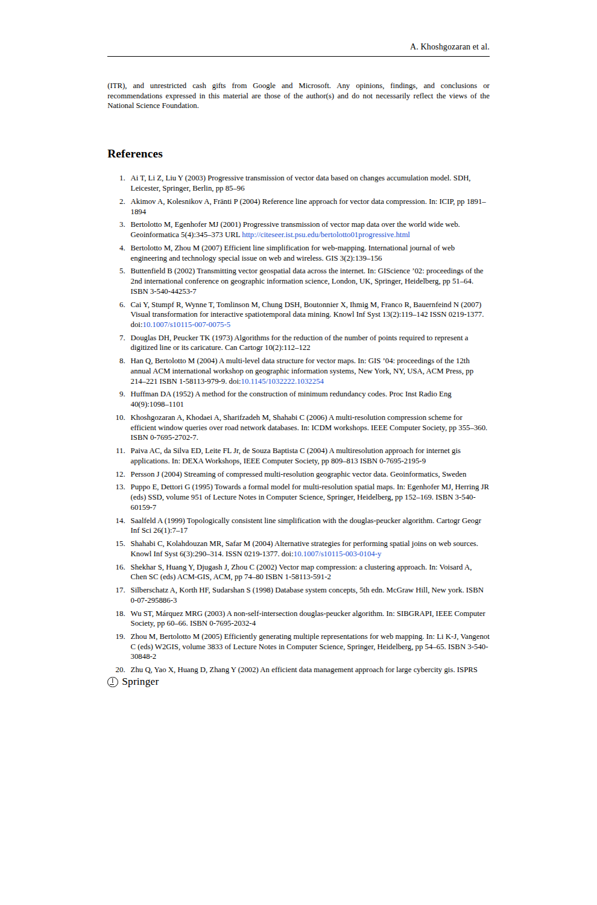A. Khoshgozaran et al.
(ITR), and unrestricted cash gifts from Google and Microsoft. Any opinions, findings, and conclusions or recommendations expressed in this material are those of the author(s) and do not necessarily reflect the views of the National Science Foundation.
References
Ai T, Li Z, Liu Y (2003) Progressive transmission of vector data based on changes accumulation model. SDH, Leicester, Springer, Berlin, pp 85–96
Akimov A, Kolesnikov A, Fränti P (2004) Reference line approach for vector data compression. In: ICIP, pp 1891–1894
Bertolotto M, Egenhofer MJ (2001) Progressive transmission of vector map data over the world wide web. Geoinformatica 5(4):345–373 URL http://citeseer.ist.psu.edu/bertolotto01progressive.html
Bertolotto M, Zhou M (2007) Efficient line simplification for web-mapping. International journal of web engineering and technology special issue on web and wireless. GIS 3(2):139–156
Buttenfield B (2002) Transmitting vector geospatial data across the internet. In: GIScience ’02: proceedings of the 2nd international conference on geographic information science, London, UK, Springer, Heidelberg, pp 51–64. ISBN 3-540-44253-7
Cai Y, Stumpf R, Wynne T, Tomlinson M, Chung DSH, Boutonnier X, Ihmig M, Franco R, Bauernfeind N (2007) Visual transformation for interactive spatiotemporal data mining. Knowl Inf Syst 13(2):119–142 ISSN 0219-1377. doi:10.1007/s10115-007-0075-5
Douglas DH, Peucker TK (1973) Algorithms for the reduction of the number of points required to represent a digitized line or its caricature. Can Cartogr 10(2):112–122
Han Q, Bertolotto M (2004) A multi-level data structure for vector maps. In: GIS ’04: proceedings of the 12th annual ACM international workshop on geographic information systems, New York, NY, USA, ACM Press, pp 214–221 ISBN 1-58113-979-9. doi:10.1145/1032222.1032254
Huffman DA (1952) A method for the construction of minimum redundancy codes. Proc Inst Radio Eng 40(9):1098–1101
Khoshgozaran A, Khodaei A, Sharifzadeh M, Shahabi C (2006) A multi-resolution compression scheme for efficient window queries over road network databases. In: ICDM workshops. IEEE Computer Society, pp 355–360. ISBN 0-7695-2702-7.
Paiva AC, da Silva ED, Leite FL Jr, de Souza Baptista C (2004) A multiresolution approach for internet gis applications. In: DEXA Workshops, IEEE Computer Society, pp 809–813 ISBN 0-7695-2195-9
Persson J (2004) Streaming of compressed multi-resolution geographic vector data. Geoinformatics, Sweden
Puppo E, Dettori G (1995) Towards a formal model for multi-resolution spatial maps. In: Egenhofer MJ, Herring JR (eds) SSD, volume 951 of Lecture Notes in Computer Science, Springer, Heidelberg, pp 152–169. ISBN 3-540-60159-7
Saalfeld A (1999) Topologically consistent line simplification with the douglas-peucker algorithm. Cartogr Geogr Inf Sci 26(1):7–17
Shahabi C, Kolahdouzan MR, Safar M (2004) Alternative strategies for performing spatial joins on web sources. Knowl Inf Syst 6(3):290–314. ISSN 0219-1377. doi:10.1007/s10115-003-0104-y
Shekhar S, Huang Y, Djugash J, Zhou C (2002) Vector map compression: a clustering approach. In: Voisard A, Chen SC (eds) ACM-GIS, ACM, pp 74–80 ISBN 1-58113-591-2
Silberschatz A, Korth HF, Sudarshan S (1998) Database system concepts, 5th edn. McGraw Hill, New york. ISBN 0-07-295886-3
Wu ST, Márquez MRG (2003) A non-self-intersection douglas-peucker algorithm. In: SIBGRAPI, IEEE Computer Society, pp 60–66. ISBN 0-7695-2032-4
Zhou M, Bertolotto M (2005) Efficiently generating multiple representations for web mapping. In: Li K-J, Vangenot C (eds) W2GIS, volume 3833 of Lecture Notes in Computer Science, Springer, Heidelberg, pp 54–65. ISBN 3-540-30848-2
Zhu Q, Yao X, Huang D, Zhang Y (2002) An efficient data management approach for large cybercity gis. ISPRS
Springer